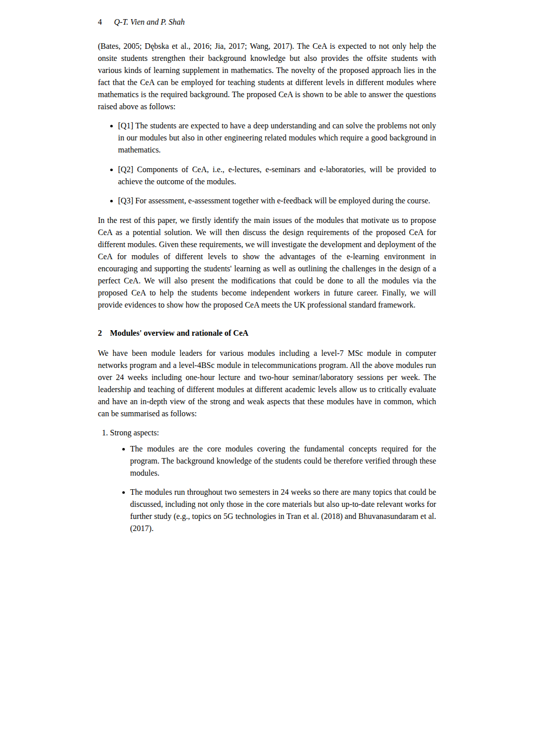4 Q-T. Vien and P. Shah
(Bates, 2005; Dębska et al., 2016; Jia, 2017; Wang, 2017). The CeA is expected to not only help the onsite students strengthen their background knowledge but also provides the offsite students with various kinds of learning supplement in mathematics. The novelty of the proposed approach lies in the fact that the CeA can be employed for teaching students at different levels in different modules where mathematics is the required background. The proposed CeA is shown to be able to answer the questions raised above as follows:
[Q1] The students are expected to have a deep understanding and can solve the problems not only in our modules but also in other engineering related modules which require a good background in mathematics.
[Q2] Components of CeA, i.e., e-lectures, e-seminars and e-laboratories, will be provided to achieve the outcome of the modules.
[Q3] For assessment, e-assessment together with e-feedback will be employed during the course.
In the rest of this paper, we firstly identify the main issues of the modules that motivate us to propose CeA as a potential solution. We will then discuss the design requirements of the proposed CeA for different modules. Given these requirements, we will investigate the development and deployment of the CeA for modules of different levels to show the advantages of the e-learning environment in encouraging and supporting the students' learning as well as outlining the challenges in the design of a perfect CeA. We will also present the modifications that could be done to all the modules via the proposed CeA to help the students become independent workers in future career. Finally, we will provide evidences to show how the proposed CeA meets the UK professional standard framework.
2 Modules' overview and rationale of CeA
We have been module leaders for various modules including a level-7 MSc module in computer networks program and a level-4BSc module in telecommunications program. All the above modules run over 24 weeks including one-hour lecture and two-hour seminar/laboratory sessions per week. The leadership and teaching of different modules at different academic levels allow us to critically evaluate and have an in-depth view of the strong and weak aspects that these modules have in common, which can be summarised as follows:
Strong aspects:
The modules are the core modules covering the fundamental concepts required for the program. The background knowledge of the students could be therefore verified through these modules.
The modules run throughout two semesters in 24 weeks so there are many topics that could be discussed, including not only those in the core materials but also up-to-date relevant works for further study (e.g., topics on 5G technologies in Tran et al. (2018) and Bhuvanasundaram et al. (2017).